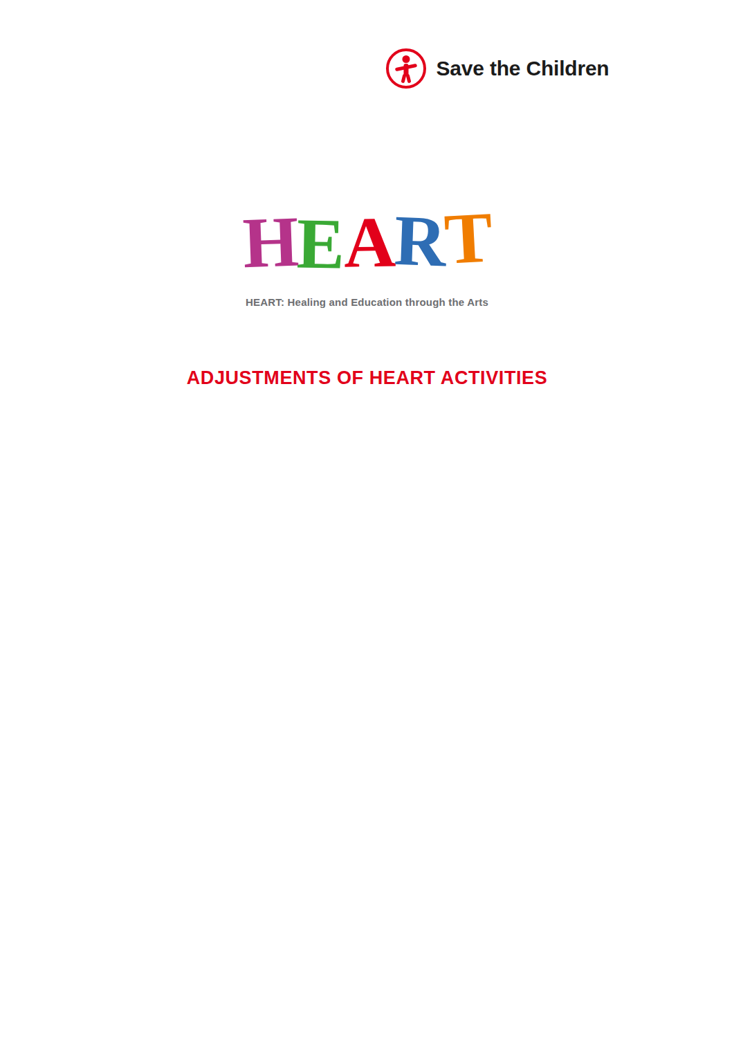Save the Children
HEART
HEART: Healing and Education through the Arts
Adjustments of HEART Activities